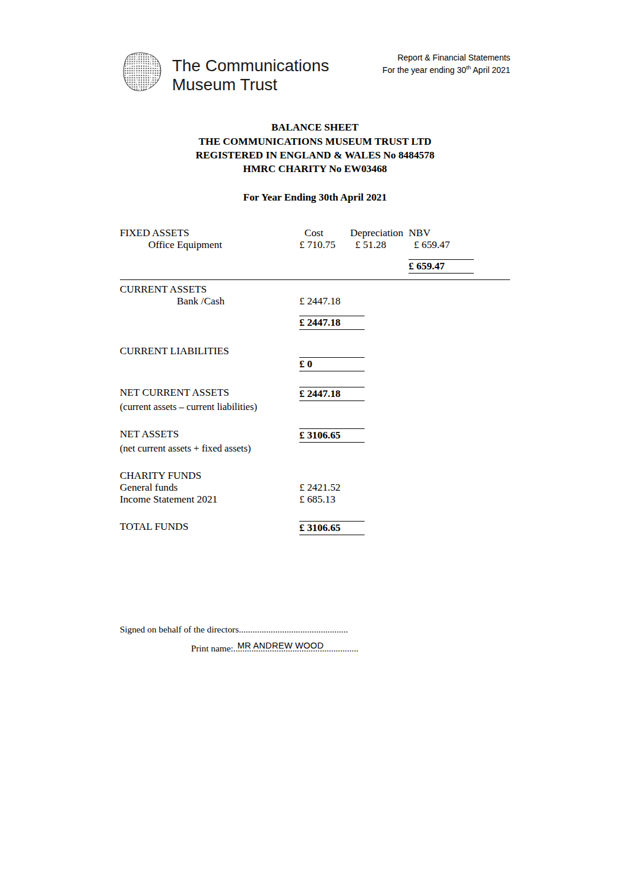The Communications
Museum Trust
Report & Financial Statements
For the year ending 30th April 2021
BALANCE SHEET
THE COMMUNICATIONS MUSEUM TRUST LTD
REGISTERED IN ENGLAND & WALES No 8484578
HMRC CHARITY No EW03468
For Year Ending 30th April 2021
| FIXED ASSETS | Cost | Depreciation | NBV |
| Office Equipment | £ 710.75 | £ 51.28 | £ 659.47 |
| | | | £ 659.47 |
| CURRENT ASSETS | |
| Bank /Cash | £ 2447.18 |
| | £ 2447.18 |
| CURRENT LIABILITIES | |
| | £ 0 |
| NET CURRENT ASSETS | £ 2447.18 |
| (current assets – current liabilities) | |
| NET ASSETS | £ 3106.65 |
| (net current assets + fixed assets) | |
| CHARITY FUNDS | |
| General funds | £ 2421.52 |
| Income Statement 2021 | £ 685.13 |
| TOTAL FUNDS | £ 3106.65 |
Signed on behalf of the directors................................................
Print name:MR ANDREW WOOD.......................................................